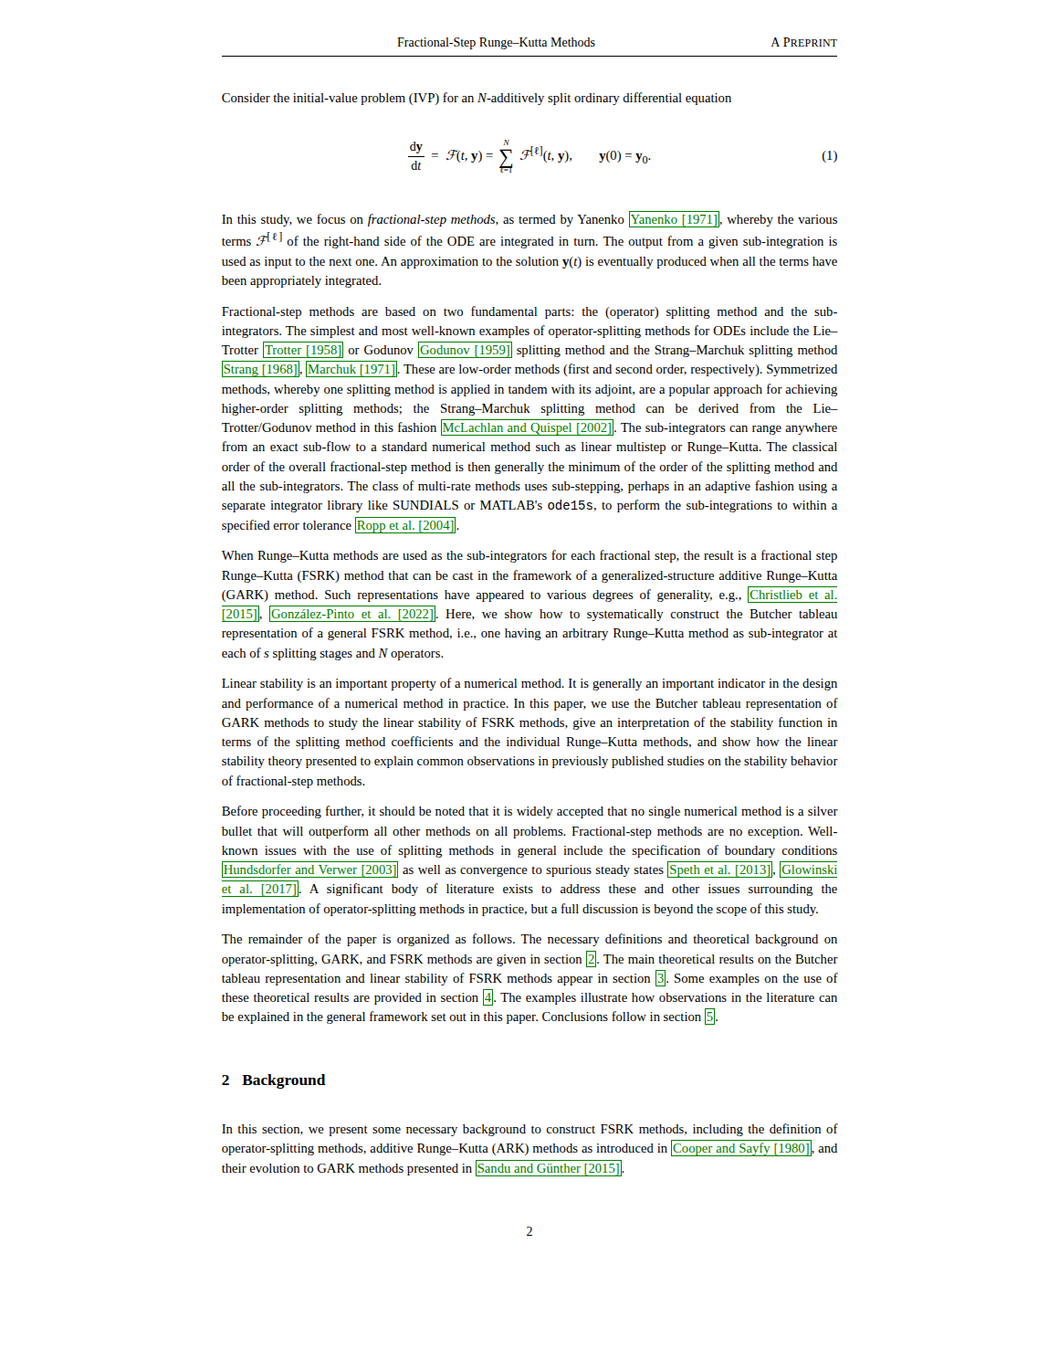Fractional-Step Runge–Kutta Methods A PREPRINT
Consider the initial-value problem (IVP) for an N-additively split ordinary differential equation
dy dt = ℱ(t, y) = N ∑ ℓ=1 ℱ[ℓ](t, y), y(0) = y0. (1)
In this study, we focus on fractional-step methods, as termed by Yanenko Yanenko [1971], whereby the various terms ℱ[ℓ] of the right-hand side of the ODE are integrated in turn. The output from a given sub-integration is used as input to the next one. An approximation to the solution y(t) is eventually produced when all the terms have been appropriately integrated.
Fractional-step methods are based on two fundamental parts: the (operator) splitting method and the sub-integrators. The simplest and most well-known examples of operator-splitting methods for ODEs include the Lie–Trotter Trotter [1958] or Godunov Godunov [1959] splitting method and the Strang–Marchuk splitting method Strang [1968], Marchuk [1971]. These are low-order methods (first and second order, respectively). Symmetrized methods, whereby one splitting method is applied in tandem with its adjoint, are a popular approach for achieving higher-order splitting methods; the Strang–Marchuk splitting method can be derived from the Lie–Trotter/Godunov method in this fashion McLachlan and Quispel [2002]. The sub-integrators can range anywhere from an exact sub-flow to a standard numerical method such as linear multistep or Runge–Kutta. The classical order of the overall fractional-step method is then generally the minimum of the order of the splitting method and all the sub-integrators. The class of multi-rate methods uses sub-stepping, perhaps in an adaptive fashion using a separate integrator library like SUNDIALS or MATLAB's ode15s, to perform the sub-integrations to within a specified error tolerance Ropp et al. [2004].
When Runge–Kutta methods are used as the sub-integrators for each fractional step, the result is a fractional step Runge–Kutta (FSRK) method that can be cast in the framework of a generalized-structure additive Runge–Kutta (GARK) method. Such representations have appeared to various degrees of generality, e.g., Christlieb et al. [2015], González-Pinto et al. [2022]. Here, we show how to systematically construct the Butcher tableau representation of a general FSRK method, i.e., one having an arbitrary Runge–Kutta method as sub-integrator at each of s splitting stages and N operators.
Linear stability is an important property of a numerical method. It is generally an important indicator in the design and performance of a numerical method in practice. In this paper, we use the Butcher tableau representation of GARK methods to study the linear stability of FSRK methods, give an interpretation of the stability function in terms of the splitting method coefficients and the individual Runge–Kutta methods, and show how the linear stability theory presented to explain common observations in previously published studies on the stability behavior of fractional-step methods.
Before proceeding further, it should be noted that it is widely accepted that no single numerical method is a silver bullet that will outperform all other methods on all problems. Fractional-step methods are no exception. Well-known issues with the use of splitting methods in general include the specification of boundary conditions Hundsdorfer and Verwer [2003] as well as convergence to spurious steady states Speth et al. [2013], Glowinski et al. [2017]. A significant body of literature exists to address these and other issues surrounding the implementation of operator-splitting methods in practice, but a full discussion is beyond the scope of this study.
The remainder of the paper is organized as follows. The necessary definitions and theoretical background on operator-splitting, GARK, and FSRK methods are given in section 2. The main theoretical results on the Butcher tableau representation and linear stability of FSRK methods appear in section 3. Some examples on the use of these theoretical results are provided in section 4. The examples illustrate how observations in the literature can be explained in the general framework set out in this paper. Conclusions follow in section 5.
2 Background
In this section, we present some necessary background to construct FSRK methods, including the definition of operator-splitting methods, additive Runge–Kutta (ARK) methods as introduced in Cooper and Sayfy [1980], and their evolution to GARK methods presented in Sandu and Günther [2015].
2